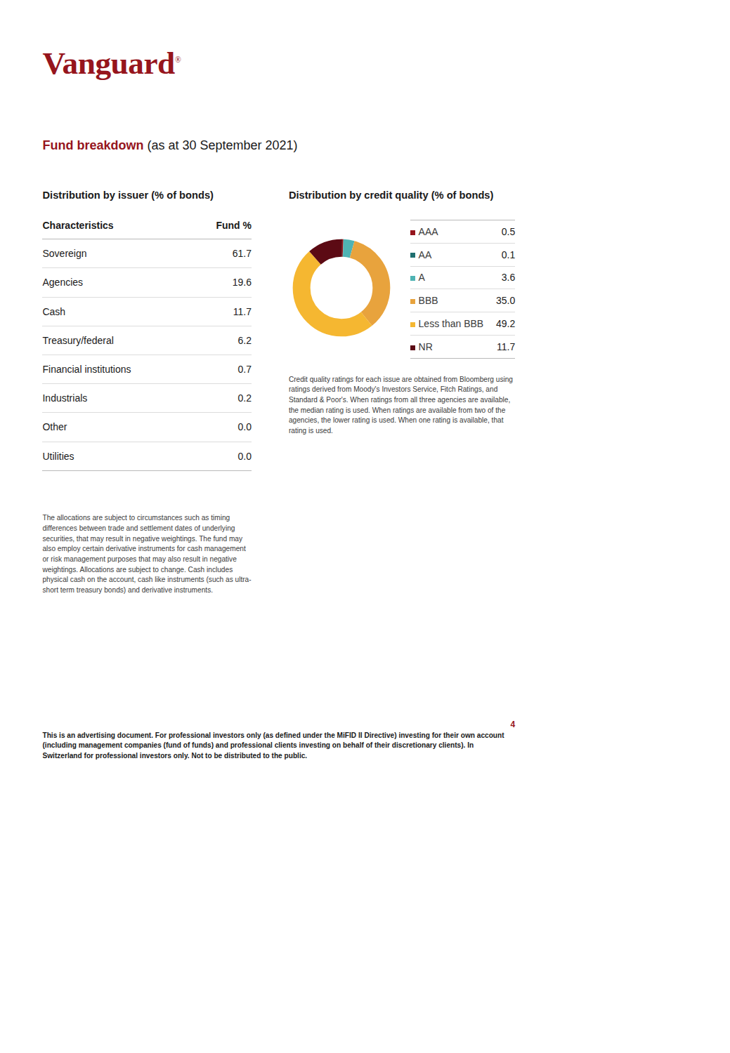Vanguard®
Fund breakdown (as at 30 September 2021)
Distribution by issuer (% of bonds)
| Characteristics | Fund % |
| --- | --- |
| Sovereign | 61.7 |
| Agencies | 19.6 |
| Cash | 11.7 |
| Treasury/federal | 6.2 |
| Financial institutions | 0.7 |
| Industrials | 0.2 |
| Other | 0.0 |
| Utilities | 0.0 |
The allocations are subject to circumstances such as timing differences between trade and settlement dates of underlying securities, that may result in negative weightings. The fund may also employ certain derivative instruments for cash management or risk management purposes that may also result in negative weightings. Allocations are subject to change. Cash includes physical cash on the account, cash like instruments (such as ultra-short term treasury bonds) and derivative instruments.
Distribution by credit quality (% of bonds)
| AAA | 0.5 |
| AA | 0.1 |
| A | 3.6 |
| BBB | 35.0 |
| Less than BBB | 49.2 |
| NR | 11.7 |
Credit quality ratings for each issue are obtained from Bloomberg using ratings derived from Moody's Investors Service, Fitch Ratings, and Standard & Poor's. When ratings from all three agencies are available, the median rating is used. When ratings are available from two of the agencies, the lower rating is used. When one rating is available, that rating is used.
4
This is an advertising document. For professional investors only (as defined under the MiFID II Directive) investing for their own account (including management companies (fund of funds) and professional clients investing on behalf of their discretionary clients). In Switzerland for professional investors only. Not to be distributed to the public.